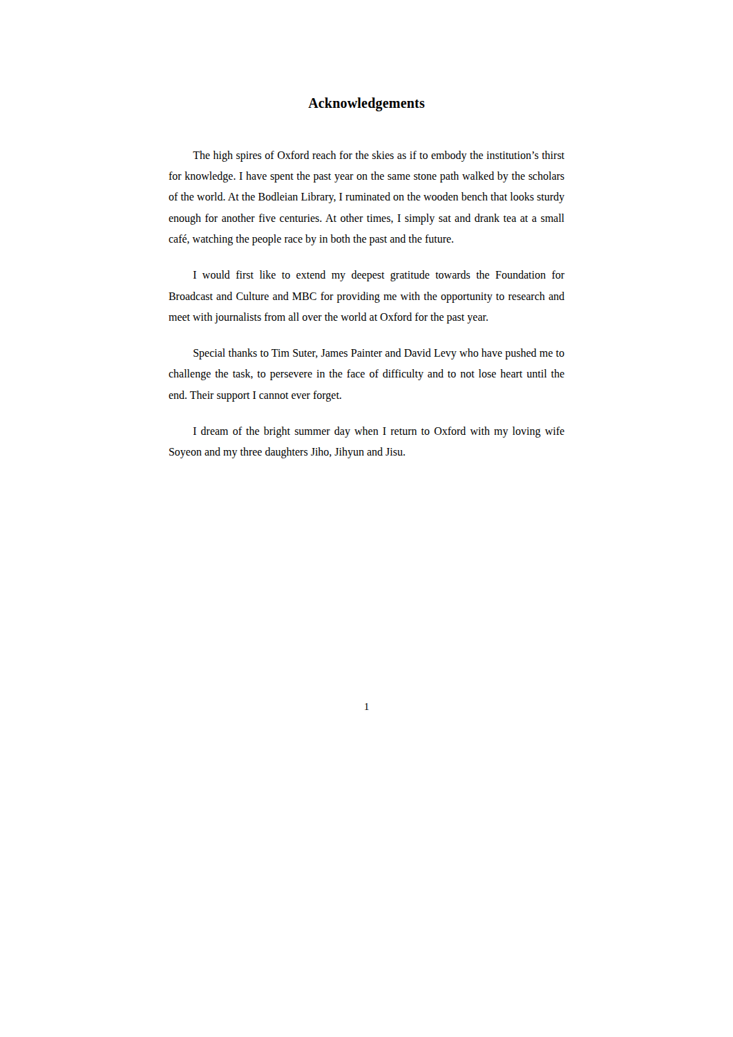Acknowledgements
The high spires of Oxford reach for the skies as if to embody the institution’s thirst for knowledge. I have spent the past year on the same stone path walked by the scholars of the world. At the Bodleian Library, I ruminated on the wooden bench that looks sturdy enough for another five centuries. At other times, I simply sat and drank tea at a small café, watching the people race by in both the past and the future.
I would first like to extend my deepest gratitude towards the Foundation for Broadcast and Culture and MBC for providing me with the opportunity to research and meet with journalists from all over the world at Oxford for the past year.
Special thanks to Tim Suter, James Painter and David Levy who have pushed me to challenge the task, to persevere in the face of difficulty and to not lose heart until the end. Their support I cannot ever forget.
I dream of the bright summer day when I return to Oxford with my loving wife Soyeon and my three daughters Jiho, Jihyun and Jisu.
1